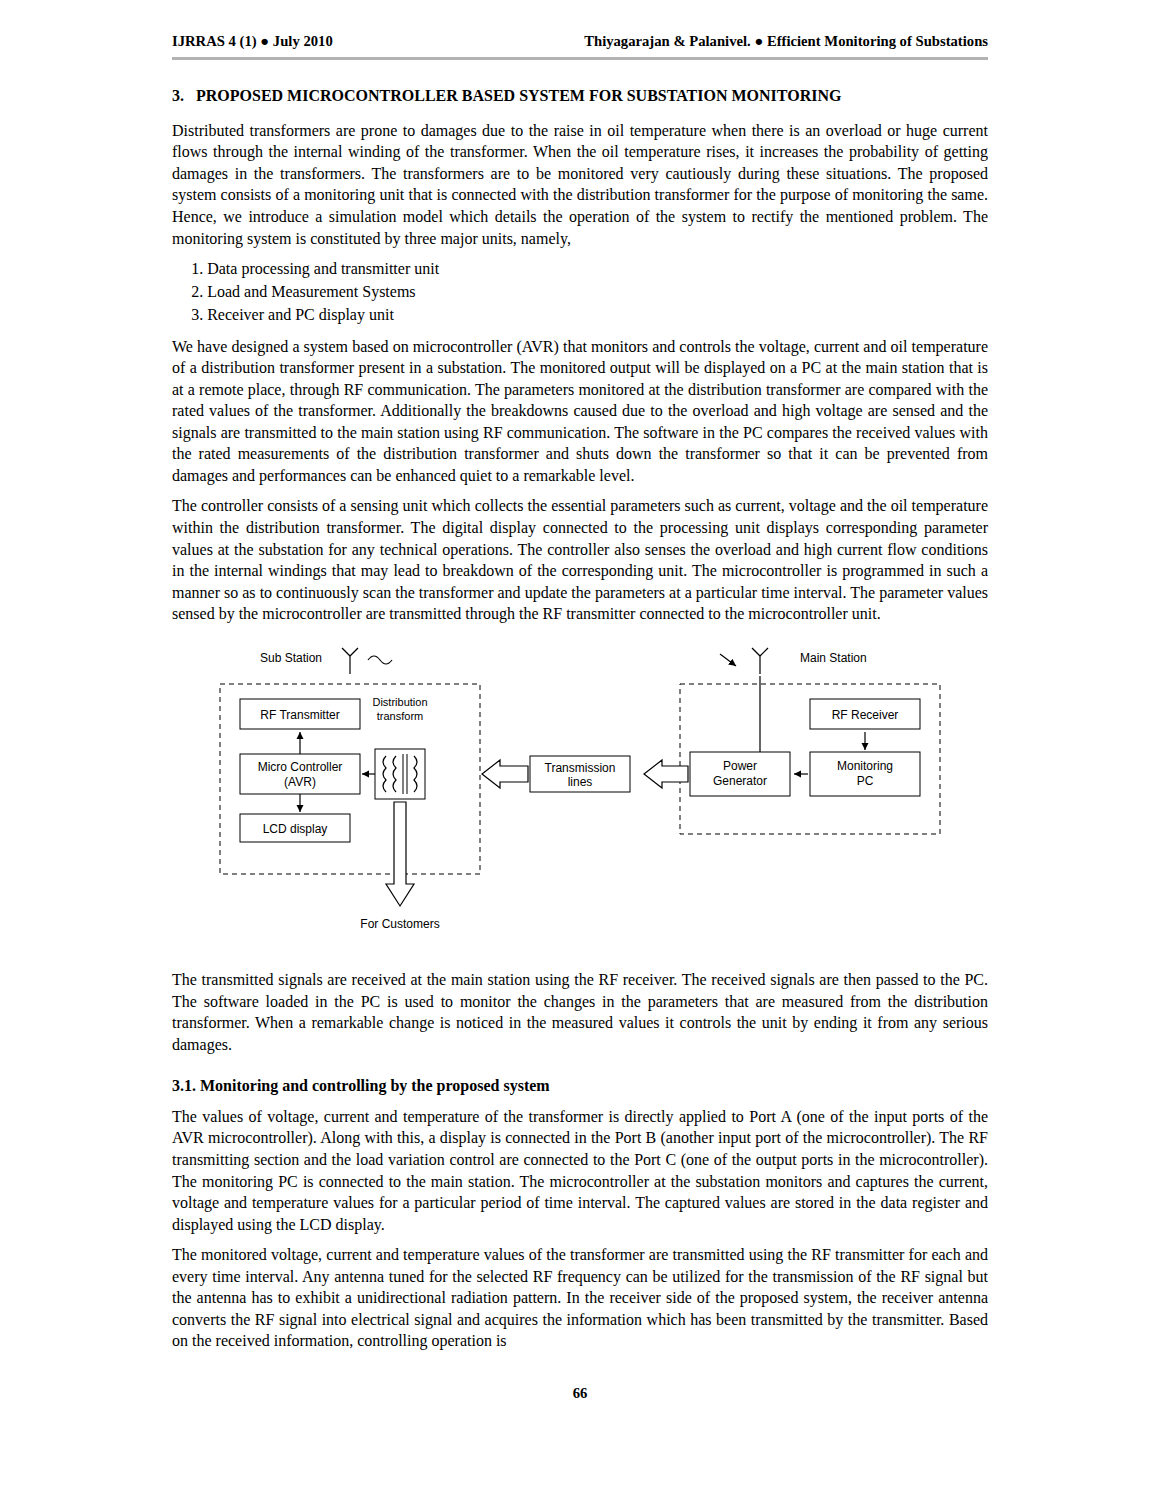IJRRAS 4 (1) ● July 2010
Thiyagarajan & Palanivel. ● Efficient Monitoring of Substations
3. PROPOSED MICROCONTROLLER BASED SYSTEM FOR SUBSTATION MONITORING
Distributed transformers are prone to damages due to the raise in oil temperature when there is an overload or huge current flows through the internal winding of the transformer. When the oil temperature rises, it increases the probability of getting damages in the transformers. The transformers are to be monitored very cautiously during these situations. The proposed system consists of a monitoring unit that is connected with the distribution transformer for the purpose of monitoring the same. Hence, we introduce a simulation model which details the operation of the system to rectify the mentioned problem. The monitoring system is constituted by three major units, namely,
Data processing and transmitter unit
Load and Measurement Systems
Receiver and PC display unit
We have designed a system based on microcontroller (AVR) that monitors and controls the voltage, current and oil temperature of a distribution transformer present in a substation. The monitored output will be displayed on a PC at the main station that is at a remote place, through RF communication. The parameters monitored at the distribution transformer are compared with the rated values of the transformer. Additionally the breakdowns caused due to the overload and high voltage are sensed and the signals are transmitted to the main station using RF communication. The software in the PC compares the received values with the rated measurements of the distribution transformer and shuts down the transformer so that it can be prevented from damages and performances can be enhanced quiet to a remarkable level.
The controller consists of a sensing unit which collects the essential parameters such as current, voltage and the oil temperature within the distribution transformer. The digital display connected to the processing unit displays corresponding parameter values at the substation for any technical operations. The controller also senses the overload and high current flow conditions in the internal windings that may lead to breakdown of the corresponding unit. The microcontroller is programmed in such a manner so as to continuously scan the transformer and update the parameters at a particular time interval. The parameter values sensed by the microcontroller are transmitted through the RF transmitter connected to the microcontroller unit.
Sub Station Main Station RF Transmitter Distribution transform Micro Controller (AVR) LCD display Transmission lines Power Generator RF Receiver Monitoring PC For Customers
The transmitted signals are received at the main station using the RF receiver. The received signals are then passed to the PC. The software loaded in the PC is used to monitor the changes in the parameters that are measured from the distribution transformer. When a remarkable change is noticed in the measured values it controls the unit by ending it from any serious damages.
3.1. Monitoring and controlling by the proposed system
The values of voltage, current and temperature of the transformer is directly applied to Port A (one of the input ports of the AVR microcontroller). Along with this, a display is connected in the Port B (another input port of the microcontroller). The RF transmitting section and the load variation control are connected to the Port C (one of the output ports in the microcontroller). The monitoring PC is connected to the main station. The microcontroller at the substation monitors and captures the current, voltage and temperature values for a particular period of time interval. The captured values are stored in the data register and displayed using the LCD display.
The monitored voltage, current and temperature values of the transformer are transmitted using the RF transmitter for each and every time interval. Any antenna tuned for the selected RF frequency can be utilized for the transmission of the RF signal but the antenna has to exhibit a unidirectional radiation pattern. In the receiver side of the proposed system, the receiver antenna converts the RF signal into electrical signal and acquires the information which has been transmitted by the transmitter. Based on the received information, controlling operation is
66